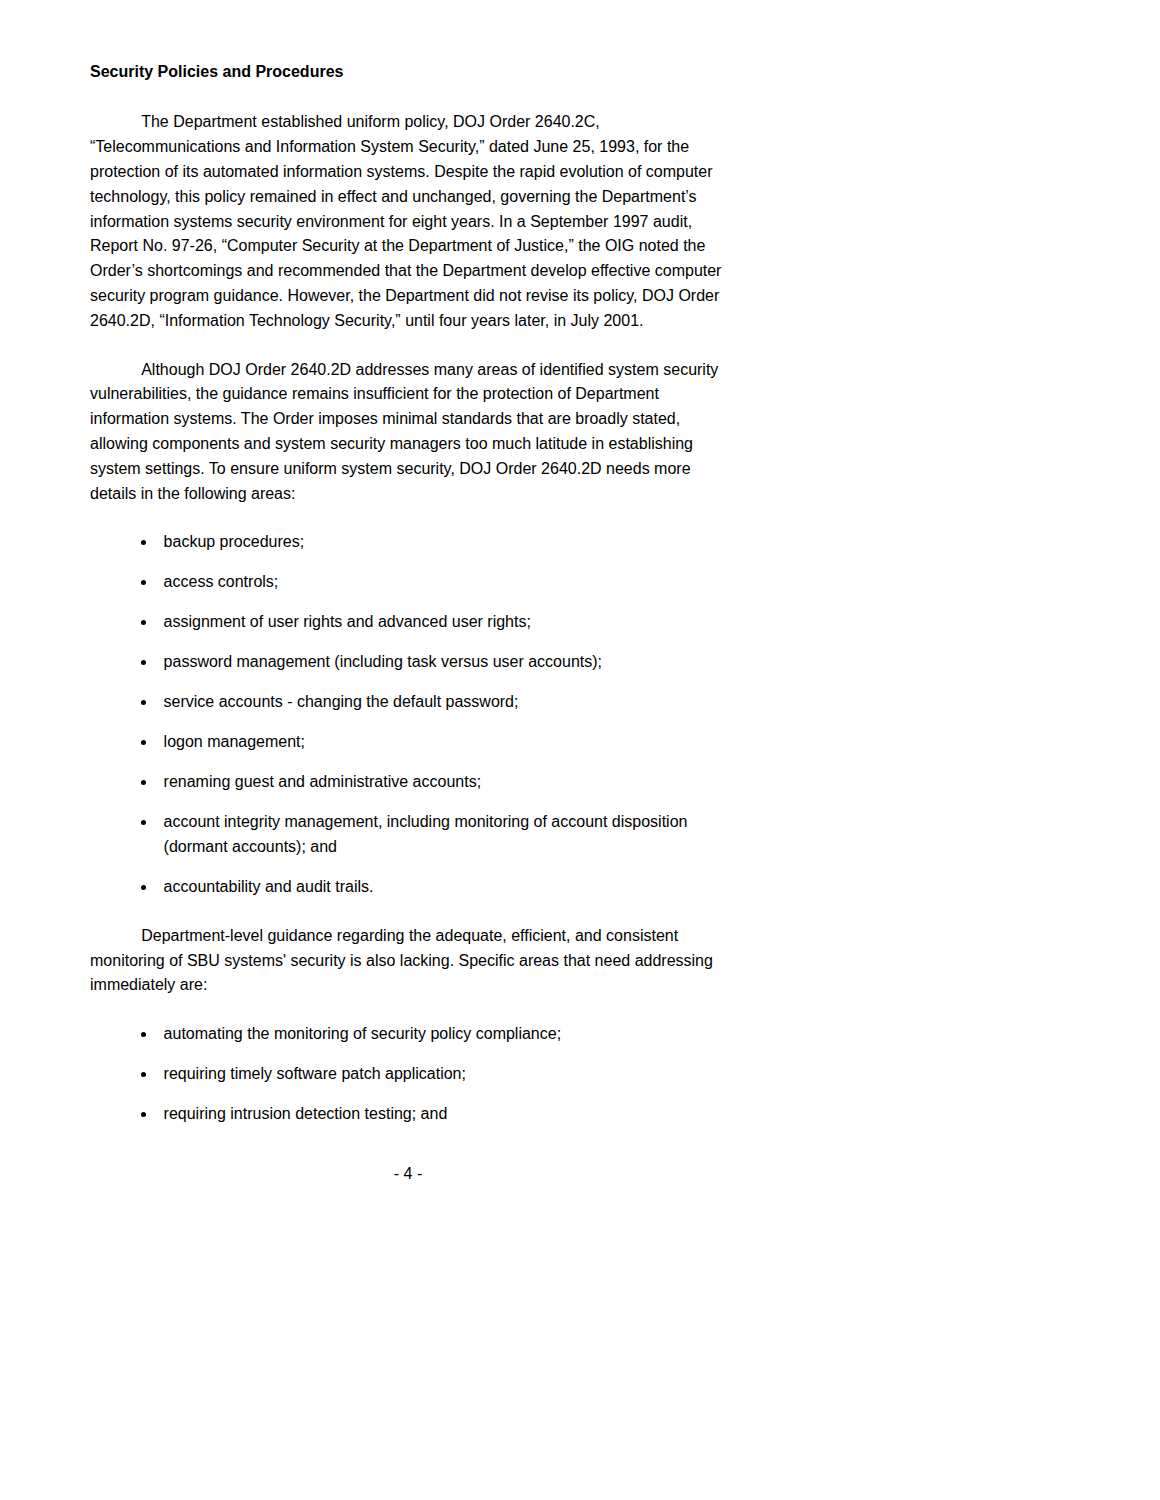Security Policies and Procedures
The Department established uniform policy, DOJ Order 2640.2C, “Telecommunications and Information System Security,” dated June 25, 1993, for the protection of its automated information systems. Despite the rapid evolution of computer technology, this policy remained in effect and unchanged, governing the Department’s information systems security environment for eight years. In a September 1997 audit, Report No. 97-26, “Computer Security at the Department of Justice,” the OIG noted the Order’s shortcomings and recommended that the Department develop effective computer security program guidance. However, the Department did not revise its policy, DOJ Order 2640.2D, “Information Technology Security,” until four years later, in July 2001.
Although DOJ Order 2640.2D addresses many areas of identified system security vulnerabilities, the guidance remains insufficient for the protection of Department information systems. The Order imposes minimal standards that are broadly stated, allowing components and system security managers too much latitude in establishing system settings. To ensure uniform system security, DOJ Order 2640.2D needs more details in the following areas:
backup procedures;
access controls;
assignment of user rights and advanced user rights;
password management (including task versus user accounts);
service accounts - changing the default password;
logon management;
renaming guest and administrative accounts;
account integrity management, including monitoring of account disposition (dormant accounts); and
accountability and audit trails.
Department-level guidance regarding the adequate, efficient, and consistent monitoring of SBU systems' security is also lacking. Specific areas that need addressing immediately are:
automating the monitoring of security policy compliance;
requiring timely software patch application;
requiring intrusion detection testing; and
- 4 -